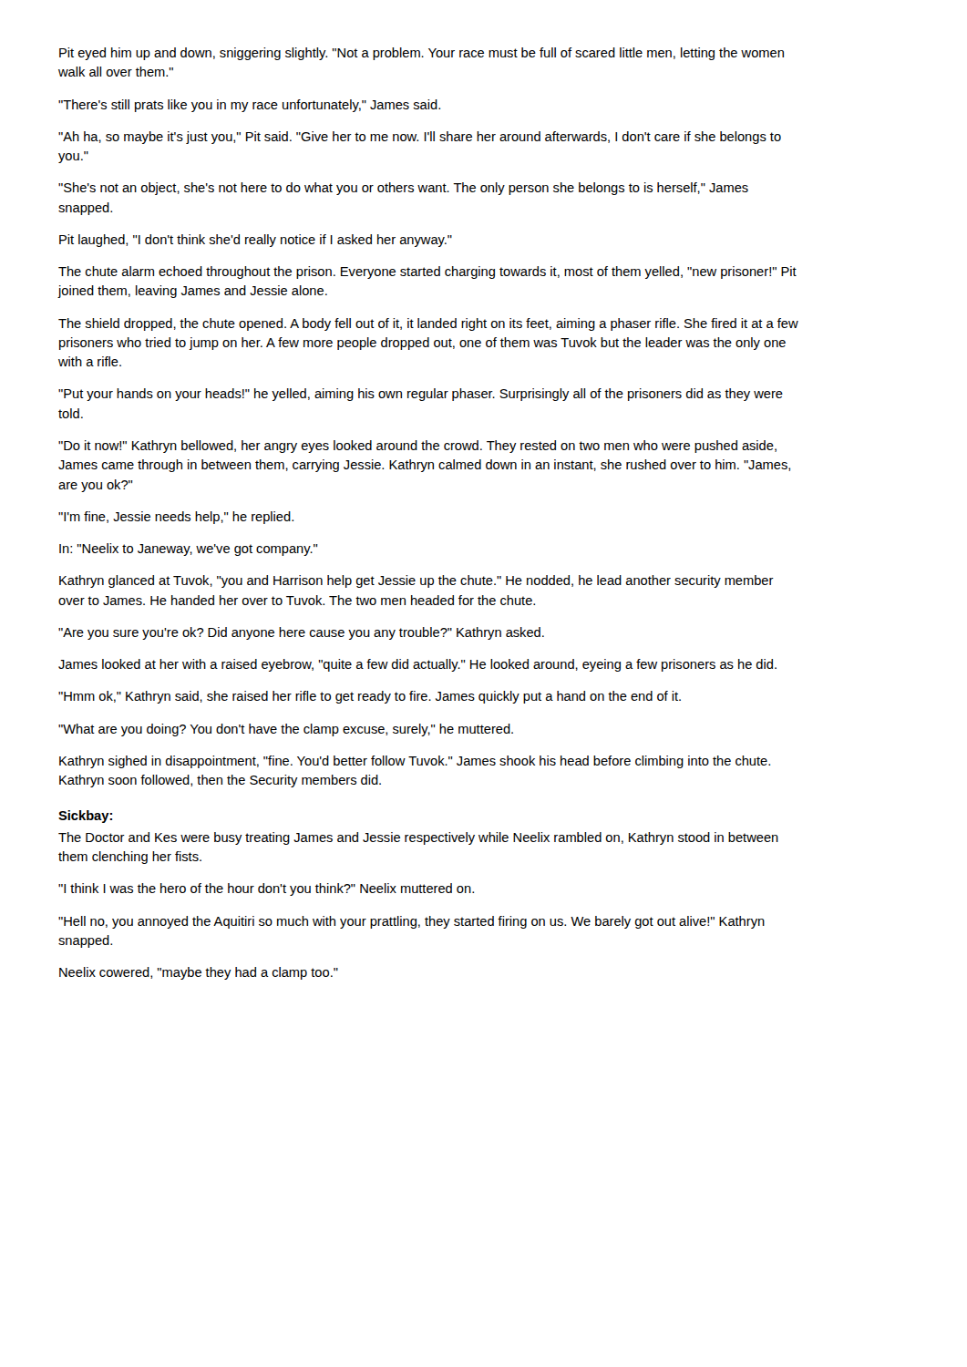Pit eyed him up and down, sniggering slightly. "Not a problem. Your race must be full of scared little men, letting the women walk all over them."
"There's still prats like you in my race unfortunately," James said.
"Ah ha, so maybe it's just you," Pit said. "Give her to me now. I'll share her around afterwards, I don't care if she belongs to you."
"She's not an object, she's not here to do what you or others want. The only person she belongs to is herself," James snapped.
Pit laughed, "I don't think she'd really notice if I asked her anyway."
The chute alarm echoed throughout the prison. Everyone started charging towards it, most of them yelled, "new prisoner!" Pit joined them, leaving James and Jessie alone.
The shield dropped, the chute opened. A body fell out of it, it landed right on its feet, aiming a phaser rifle. She fired it at a few prisoners who tried to jump on her. A few more people dropped out, one of them was Tuvok but the leader was the only one with a rifle.
"Put your hands on your heads!" he yelled, aiming his own regular phaser. Surprisingly all of the prisoners did as they were told.
"Do it now!" Kathryn bellowed, her angry eyes looked around the crowd. They rested on two men who were pushed aside, James came through in between them, carrying Jessie. Kathryn calmed down in an instant, she rushed over to him. "James, are you ok?"
"I'm fine, Jessie needs help," he replied.
In: "Neelix to Janeway, we've got company."
Kathryn glanced at Tuvok, "you and Harrison help get Jessie up the chute." He nodded, he lead another security member over to James. He handed her over to Tuvok. The two men headed for the chute.
"Are you sure you're ok? Did anyone here cause you any trouble?" Kathryn asked.
James looked at her with a raised eyebrow, "quite a few did actually." He looked around, eyeing a few prisoners as he did.
"Hmm ok," Kathryn said, she raised her rifle to get ready to fire. James quickly put a hand on the end of it.
"What are you doing? You don't have the clamp excuse, surely," he muttered.
Kathryn sighed in disappointment, "fine. You'd better follow Tuvok." James shook his head before climbing into the chute. Kathryn soon followed, then the Security members did.
Sickbay:
The Doctor and Kes were busy treating James and Jessie respectively while Neelix rambled on, Kathryn stood in between them clenching her fists.
"I think I was the hero of the hour don't you think?" Neelix muttered on.
"Hell no, you annoyed the Aquitiri so much with your prattling, they started firing on us. We barely got out alive!" Kathryn snapped.
Neelix cowered, "maybe they had a clamp too."